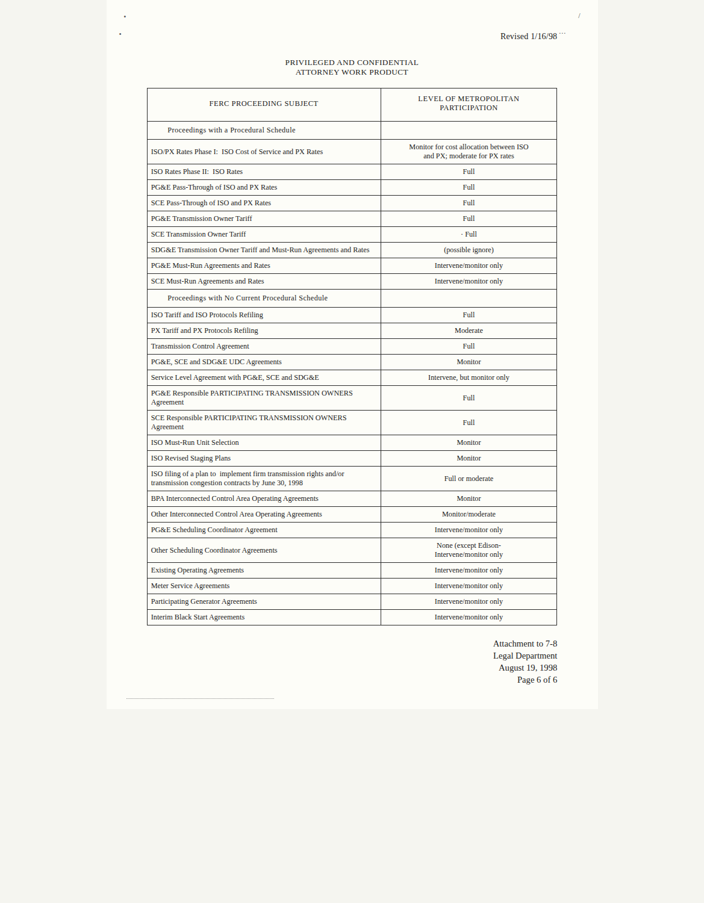• • / ···
Revised 1/16/98
PRIVILEGED AND CONFIDENTIAL
ATTORNEY WORK PRODUCT
| FERC PROCEEDING SUBJECT | LEVEL OF METROPOLITAN PARTICIPATION |
| --- | --- |
| Proceedings with a Procedural Schedule | |
| ISO/PX Rates Phase I: ISO Cost of Service and PX Rates | Monitor for cost allocation between ISO and PX; moderate for PX rates |
| ISO Rates Phase II: ISO Rates | Full |
| PG&E Pass-Through of ISO and PX Rates | Full |
| SCE Pass-Through of ISO and PX Rates | Full |
| PG&E Transmission Owner Tariff | Full |
| SCE Transmission Owner Tariff | · Full |
| SDG&E Transmission Owner Tariff and Must-Run Agreements and Rates | (possible ignore) |
| PG&E Must-Run Agreements and Rates | Intervene/monitor only |
| SCE Must-Run Agreements and Rates | Intervene/monitor only |
| Proceedings with No Current Procedural Schedule | |
| ISO Tariff and ISO Protocols Refiling | Full |
| PX Tariff and PX Protocols Refiling | Moderate |
| Transmission Control Agreement | Full |
| PG&E, SCE and SDG&E UDC Agreements | Monitor |
| Service Level Agreement with PG&E, SCE and SDG&E | Intervene, but monitor only |
| PG&E Responsible PARTICIPATING TRANSMISSION OWNERS Agreement | Full |
| SCE Responsible PARTICIPATING TRANSMISSION OWNERS Agreement | Full |
| ISO Must-Run Unit Selection | Monitor |
| ISO Revised Staging Plans | Monitor |
| ISO filing of a plan to implement firm transmission rights and/or transmission congestion contracts by June 30, 1998 | Full or moderate |
| BPA Interconnected Control Area Operating Agreements | Monitor |
| Other Interconnected Control Area Operating Agreements | Monitor/moderate |
| PG&E Scheduling Coordinator Agreement | Intervene/monitor only |
| Other Scheduling Coordinator Agreements | None (except Edison- Intervene/monitor only |
| Existing Operating Agreements | Intervene/monitor only |
| Meter Service Agreements | Intervene/monitor only |
| Participating Generator Agreements | Intervene/monitor only |
| Interim Black Start Agreements | Intervene/monitor only |
Attachment to 7-8
Legal Department
August 19, 1998
Page 6 of 6